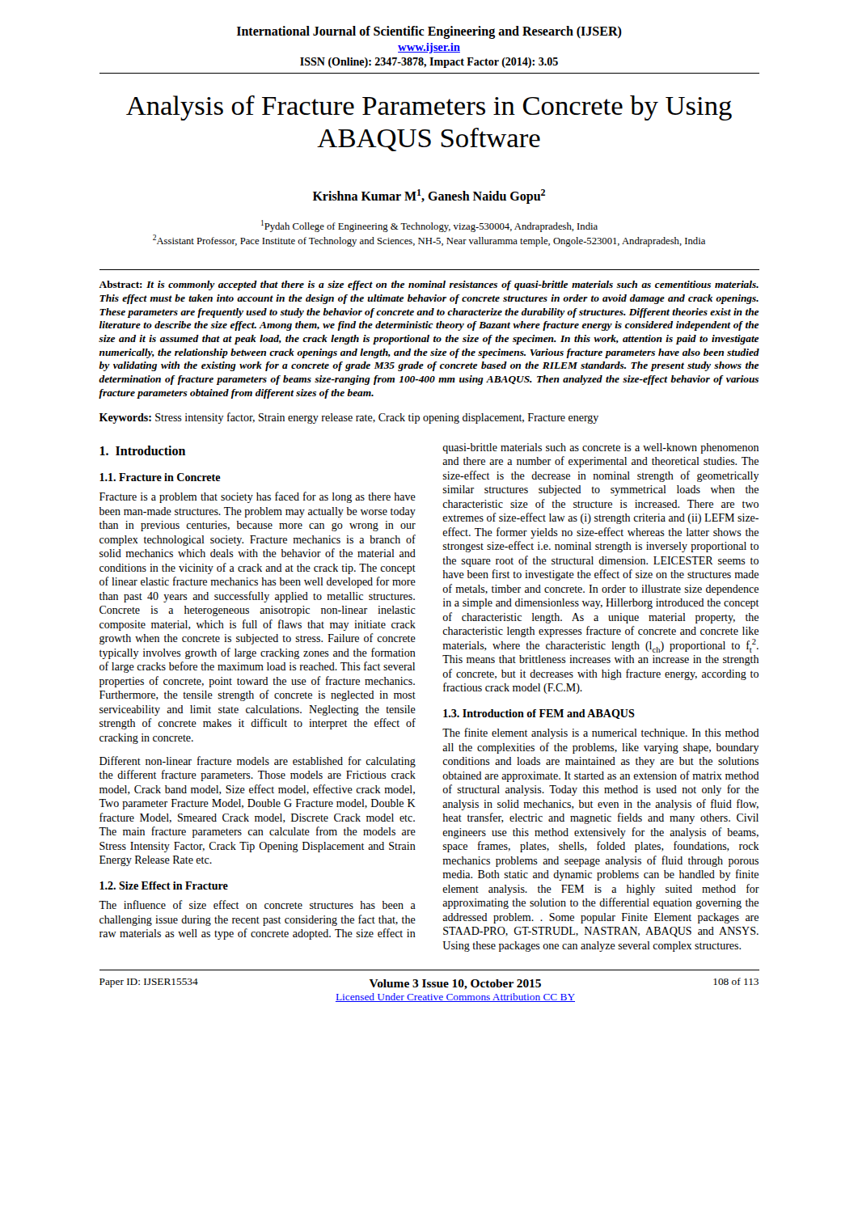International Journal of Scientific Engineering and Research (IJSER)
www.ijser.in
ISSN (Online): 2347-3878, Impact Factor (2014): 3.05
Analysis of Fracture Parameters in Concrete by Using ABAQUS Software
Krishna Kumar M1, Ganesh Naidu Gopu2
1Pydah College of Engineering & Technology, vizag-530004, Andrapradesh, India
2Assistant Professor, Pace Institute of Technology and Sciences, NH-5, Near valluramma temple, Ongole-523001, Andrapradesh, India
Abstract: It is commonly accepted that there is a size effect on the nominal resistances of quasi-brittle materials such as cementitious materials. This effect must be taken into account in the design of the ultimate behavior of concrete structures in order to avoid damage and crack openings. These parameters are frequently used to study the behavior of concrete and to characterize the durability of structures. Different theories exist in the literature to describe the size effect. Among them, we find the deterministic theory of Bazant where fracture energy is considered independent of the size and it is assumed that at peak load, the crack length is proportional to the size of the specimen. In this work, attention is paid to investigate numerically, the relationship between crack openings and length, and the size of the specimens. Various fracture parameters have also been studied by validating with the existing work for a concrete of grade M35 grade of concrete based on the RILEM standards. The present study shows the determination of fracture parameters of beams size-ranging from 100-400 mm using ABAQUS. Then analyzed the size-effect behavior of various fracture parameters obtained from different sizes of the beam.
Keywords: Stress intensity factor, Strain energy release rate, Crack tip opening displacement, Fracture energy
1. Introduction
1.1. Fracture in Concrete
Fracture is a problem that society has faced for as long as there have been man-made structures. The problem may actually be worse today than in previous centuries, because more can go wrong in our complex technological society. Fracture mechanics is a branch of solid mechanics which deals with the behavior of the material and conditions in the vicinity of a crack and at the crack tip. The concept of linear elastic fracture mechanics has been well developed for more than past 40 years and successfully applied to metallic structures. Concrete is a heterogeneous anisotropic non-linear inelastic composite material, which is full of flaws that may initiate crack growth when the concrete is subjected to stress. Failure of concrete typically involves growth of large cracking zones and the formation of large cracks before the maximum load is reached. This fact several properties of concrete, point toward the use of fracture mechanics. Furthermore, the tensile strength of concrete is neglected in most serviceability and limit state calculations. Neglecting the tensile strength of concrete makes it difficult to interpret the effect of cracking in concrete.
Different non-linear fracture models are established for calculating the different fracture parameters. Those models are Frictious crack model, Crack band model, Size effect model, effective crack model, Two parameter Fracture Model, Double G Fracture model, Double K fracture Model, Smeared Crack model, Discrete Crack model etc. The main fracture parameters can calculate from the models are Stress Intensity Factor, Crack Tip Opening Displacement and Strain Energy Release Rate etc.
1.2. Size Effect in Fracture
The influence of size effect on concrete structures has been a challenging issue during the recent past considering the fact that, the raw materials as well as type of concrete adopted. The size effect in quasi-brittle materials such as concrete is a well-known phenomenon and there are a number of experimental and theoretical studies. The size-effect is the decrease in nominal strength of geometrically similar structures subjected to symmetrical loads when the characteristic size of the structure is increased. There are two extremes of size-effect law as (i) strength criteria and (ii) LEFM size-effect. The former yields no size-effect whereas the latter shows the strongest size-effect i.e. nominal strength is inversely proportional to the square root of the structural dimension. LEICESTER seems to have been first to investigate the effect of size on the structures made of metals, timber and concrete. In order to illustrate size dependence in a simple and dimensionless way, Hillerborg introduced the concept of characteristic length. As a unique material property, the characteristic length expresses fracture of concrete and concrete like materials, where the characteristic length (lch) proportional to ft2. This means that brittleness increases with an increase in the strength of concrete, but it decreases with high fracture energy, according to fractious crack model (F.C.M).
1.3. Introduction of FEM and ABAQUS
The finite element analysis is a numerical technique. In this method all the complexities of the problems, like varying shape, boundary conditions and loads are maintained as they are but the solutions obtained are approximate. It started as an extension of matrix method of structural analysis. Today this method is used not only for the analysis in solid mechanics, but even in the analysis of fluid flow, heat transfer, electric and magnetic fields and many others. Civil engineers use this method extensively for the analysis of beams, space frames, plates, shells, folded plates, foundations, rock mechanics problems and seepage analysis of fluid through porous media. Both static and dynamic problems can be handled by finite element analysis. the FEM is a highly suited method for approximating the solution to the differential equation governing the addressed problem. . Some popular Finite Element packages are STAAD-PRO, GT-STRUDL, NASTRAN, ABAQUS and ANSYS. Using these packages one can analyze several complex structures.
Paper ID: IJSER15534
Volume 3 Issue 10, October 2015
Licensed Under Creative Commons Attribution CC BY
108 of 113